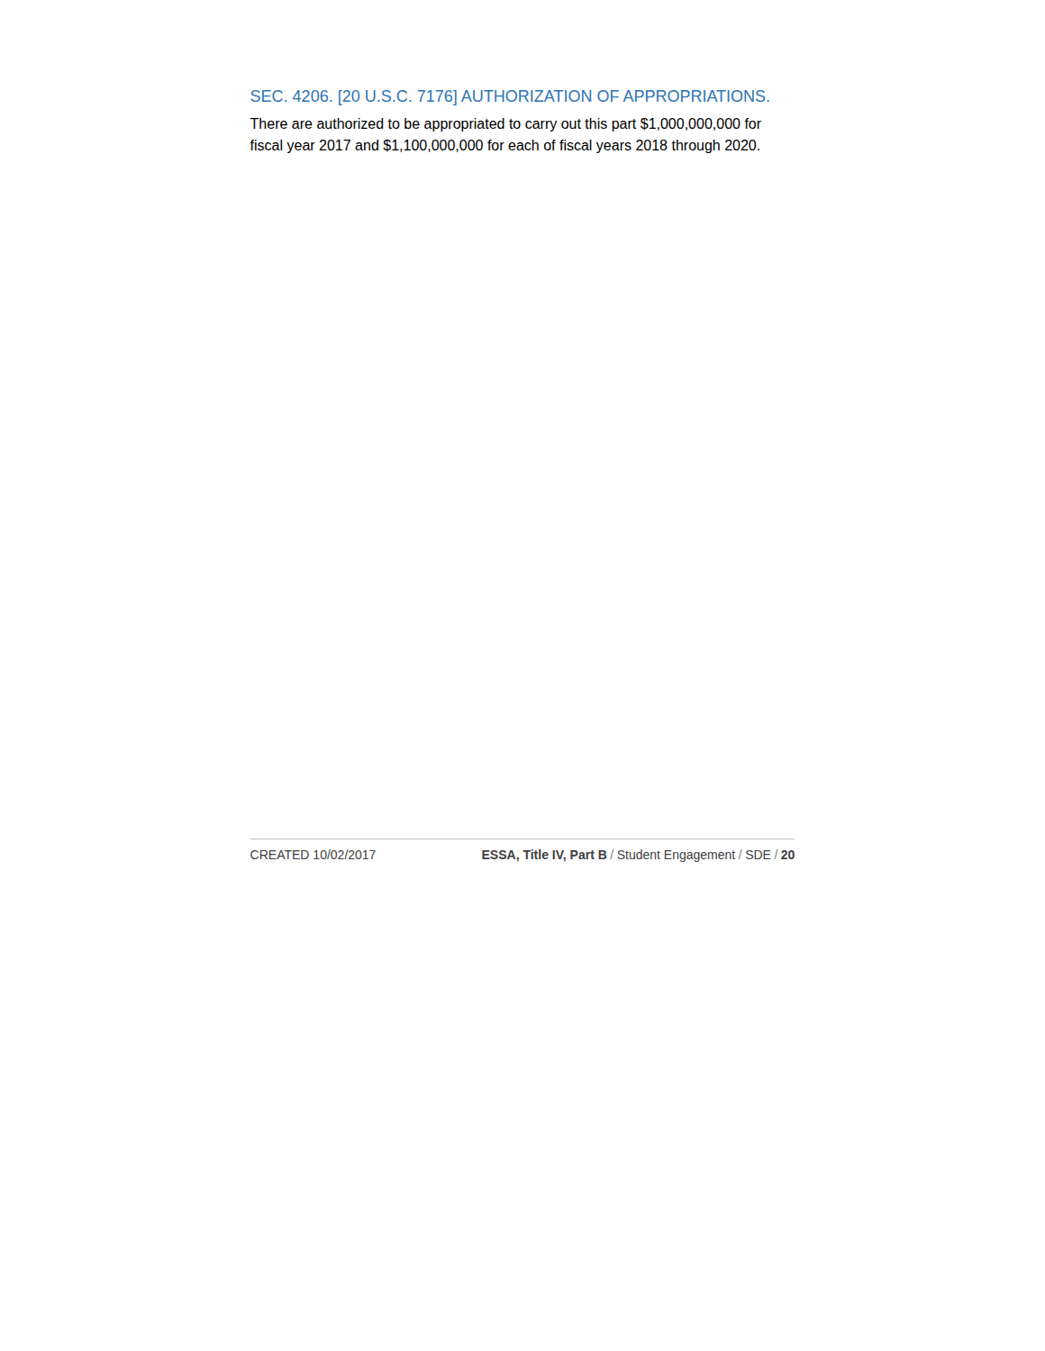SEC. 4206. [20 U.S.C. 7176] AUTHORIZATION OF APPROPRIATIONS.
There are authorized to be appropriated to carry out this part $1,000,000,000 for fiscal year 2017 and $1,100,000,000 for each of fiscal years 2018 through 2020.
CREATED 10/02/2017 ESSA, Title IV, Part B/Student Engagement/SDE/20